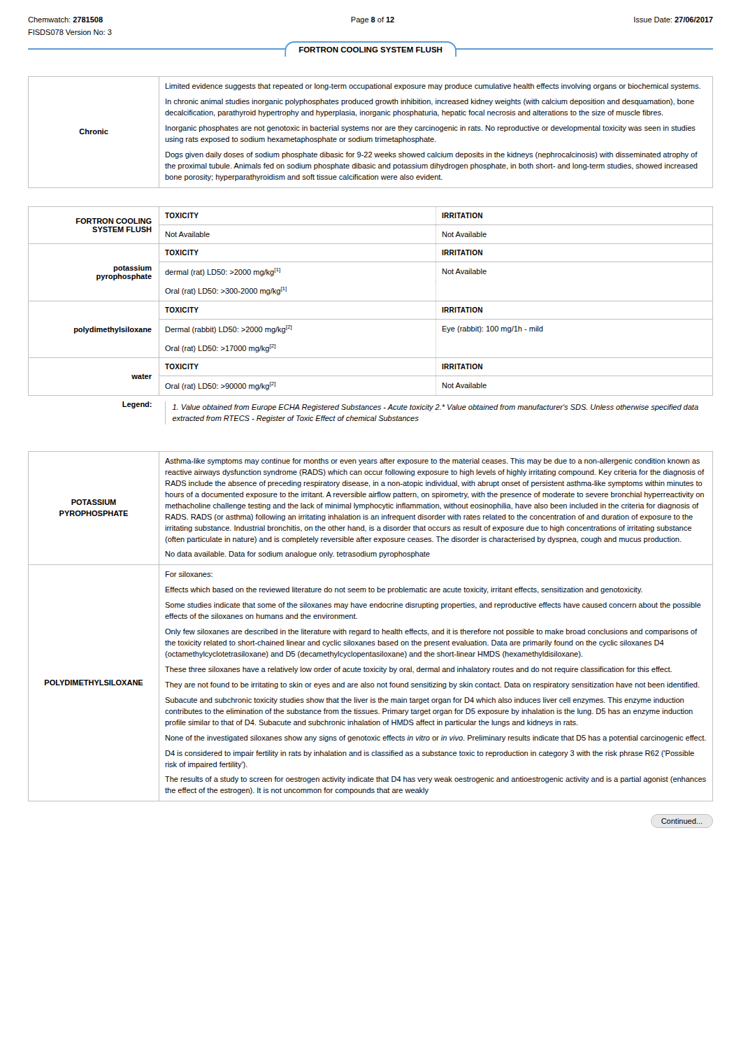Chemwatch: 2781508
FISDS078 Version No: 3
Page 8 of 12
Issue Date: 27/06/2017
FORTRON COOLING SYSTEM FLUSH
| Chronic | Limited evidence suggests that repeated or long-term occupational exposure may produce cumulative health effects involving organs or biochemical systems. In chronic animal studies inorganic polyphosphates produced growth inhibition, increased kidney weights (with calcium deposition and desquamation), bone decalcification, parathyroid hypertrophy and hyperplasia, inorganic phosphaturia, hepatic focal necrosis and alterations to the size of muscle fibres. Inorganic phosphates are not genotoxic in bacterial systems nor are they carcinogenic in rats. No reproductive or developmental toxicity was seen in studies using rats exposed to sodium hexametaphosphate or sodium trimetaphosphate. Dogs given daily doses of sodium phosphate dibasic for 9-22 weeks showed calcium deposits in the kidneys (nephrocalcinosis) with disseminated atrophy of the proximal tubule. Animals fed on sodium phosphate dibasic and potassium dihydrogen phosphate, in both short- and long-term studies, showed increased bone porosity; hyperparathyroidism and soft tissue calcification were also evident. |
| FORTRON COOLING SYSTEM FLUSH | / TOXICITY / IRRITATION / / Not Available / Not Available / |
| potassium pyrophosphate | / TOXICITY / IRRITATION / / dermal (rat) LD50: >2000 mg/kg [1] / Not Available / / Oral (rat) LD50: >300-2000 mg/kg [1] / / |
| polydimethylsiloxane | / TOXICITY / IRRITATION / / Dermal (rabbit) LD50: >2000 mg/kg [2] / Eye (rabbit): 100 mg/1h - mild / / Oral (rat) LD50: >17000 mg/kg [2] / / |
| water | / TOXICITY / IRRITATION / / Oral (rat) LD50: >90000 mg/kg [2] / Not Available / |
| Legend: | 1. Value obtained from Europe ECHA Registered Substances - Acute toxicity 2.* Value obtained from manufacturer's SDS. Unless otherwise specified data extracted from RTECS - Register of Toxic Effect of chemical Substances |
| POTASSIUM PYROPHOSPHATE | Asthma-like symptoms may continue for months or even years after exposure to the material ceases. This may be due to a non-allergenic condition known as reactive airways dysfunction syndrome (RADS) which can occur following exposure to high levels of highly irritating compound. Key criteria for the diagnosis of RADS include the absence of preceding respiratory disease, in a non-atopic individual, with abrupt onset of persistent asthma-like symptoms within minutes to hours of a documented exposure to the irritant. A reversible airflow pattern, on spirometry, with the presence of moderate to severe bronchial hyperreactivity on methacholine challenge testing and the lack of minimal lymphocytic inflammation, without eosinophilia, have also been included in the criteria for diagnosis of RADS. RADS (or asthma) following an irritating inhalation is an infrequent disorder with rates related to the concentration of and duration of exposure to the irritating substance. Industrial bronchitis, on the other hand, is a disorder that occurs as result of exposure due to high concentrations of irritating substance (often particulate in nature) and is completely reversible after exposure ceases. The disorder is characterised by dyspnea, cough and mucus production. No data available. Data for sodium analogue only. tetrasodium pyrophosphate |
| POLYDIMETHYLSILOXANE | For siloxanes: Effects which based on the reviewed literature do not seem to be problematic are acute toxicity, irritant effects, sensitization and genotoxicity. Some studies indicate that some of the siloxanes may have endocrine disrupting properties, and reproductive effects have caused concern about the possible effects of the siloxanes on humans and the environment. Only few siloxanes are described in the literature with regard to health effects, and it is therefore not possible to make broad conclusions and comparisons of the toxicity related to short-chained linear and cyclic siloxanes based on the present evaluation. Data are primarily found on the cyclic siloxanes D4 (octamethylcyclotetrasiloxane) and D5 (decamethylcyclopentasiloxane) and the short-linear HMDS (hexamethyldisiloxane). These three siloxanes have a relatively low order of acute toxicity by oral, dermal and inhalatory routes and do not require classification for this effect. They are not found to be irritating to skin or eyes and are also not found sensitizing by skin contact. Data on respiratory sensitization have not been identified. Subacute and subchronic toxicity studies show that the liver is the main target organ for D4 which also induces liver cell enzymes. This enzyme induction contributes to the elimination of the substance from the tissues. Primary target organ for D5 exposure by inhalation is the lung. D5 has an enzyme induction profile similar to that of D4. Subacute and subchronic inhalation of HMDS affect in particular the lungs and kidneys in rats. None of the investigated siloxanes show any signs of genotoxic effects in vitro or in vivo . Preliminary results indicate that D5 has a potential carcinogenic effect. D4 is considered to impair fertility in rats by inhalation and is classified as a substance toxic to reproduction in category 3 with the risk phrase R62 ('Possible risk of impaired fertility'). The results of a study to screen for oestrogen activity indicate that D4 has very weak oestrogenic and antioestrogenic activity and is a partial agonist (enhances the effect of the estrogen). It is not uncommon for compounds that are weakly |
Continued...